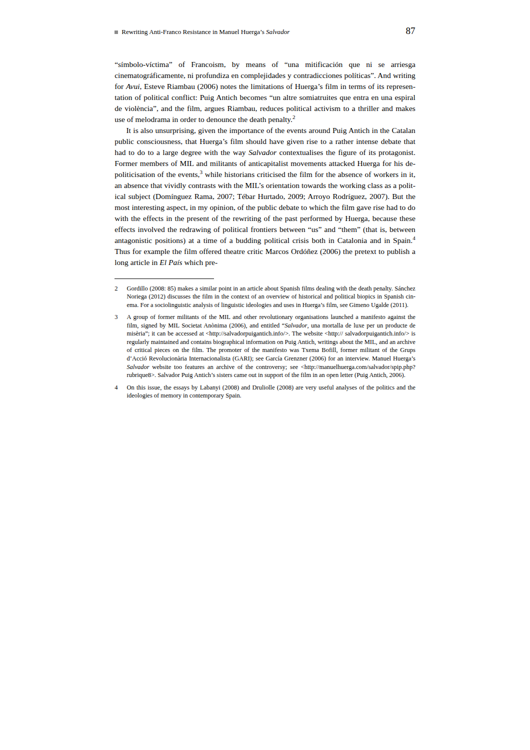Rewriting Anti-Franco Resistance in Manuel Huerga’s Salvador
87
“símbolo-víctima” of Francoism, by means of “una mitificación que ni se arriesga cinematográficamente, ni profundiza en complejidades y contradicciones políticas”. And writing for Avui, Esteve Riambau (2006) notes the limitations of Huerga’s film in terms of its representation of political conflict: Puig Antich becomes “un altre somiatruites que entra en una espiral de violència”, and the film, argues Riambau, reduces political activism to a thriller and makes use of melodrama in order to denounce the death penalty.2
It is also unsurprising, given the importance of the events around Puig Antich in the Catalan public consciousness, that Huerga’s film should have given rise to a rather intense debate that had to do to a large degree with the way Salvador contextualises the figure of its protagonist. Former members of MIL and militants of anticapitalist movements attacked Huerga for his depoliticisation of the events,3 while historians criticised the film for the absence of workers in it, an absence that vividly contrasts with the MIL’s orientation towards the working class as a political subject (Domínguez Rama, 2007; Tébar Hurtado, 2009; Arroyo Rodríguez, 2007). But the most interesting aspect, in my opinion, of the public debate to which the film gave rise had to do with the effects in the present of the rewriting of the past performed by Huerga, because these effects involved the redrawing of political frontiers between “us” and “them” (that is, between antagonistic positions) at a time of a budding political crisis both in Catalonia and in Spain.4 Thus for example the film offered theatre critic Marcos Ordóñez (2006) the pretext to publish a long article in El País which pre-
2
Gordillo (2008: 85) makes a similar point in an article about Spanish films dealing with the death penalty. Sánchez Noriega (2012) discusses the film in the context of an overview of historical and political biopics in Spanish cinema. For a sociolinguistic analysis of linguistic ideologies and uses in Huerga’s film, see Gimeno Ugalde (2011).
3
A group of former militants of the MIL and other revolutionary organisations launched a manifesto against the film, signed by MIL Societat Anònima (2006), and entitled “Salvador, una mortalla de luxe per un producte de misèria”; it can be accessed at <http://salvadorpuigantich.info/>. The website <http:// salvadorpuigantich.info/> is regularly maintained and contains biographical information on Puig Antich, writings about the MIL, and an archive of critical pieces on the film. The promoter of the manifesto was Txema Bofill, former militant of the Grups d’Acció Revolucionària Internacionalista (GARI); see García Grenzner (2006) for an interview. Manuel Huerga’s Salvador website too features an archive of the controversy; see <http://manuelhuerga.com/salvador/spip.php?rubrique8>. Salvador Puig Antich’s sisters came out in support of the film in an open letter (Puig Antich, 2006).
4
On this issue, the essays by Labanyi (2008) and Druliolle (2008) are very useful analyses of the politics and the ideologies of memory in contemporary Spain.